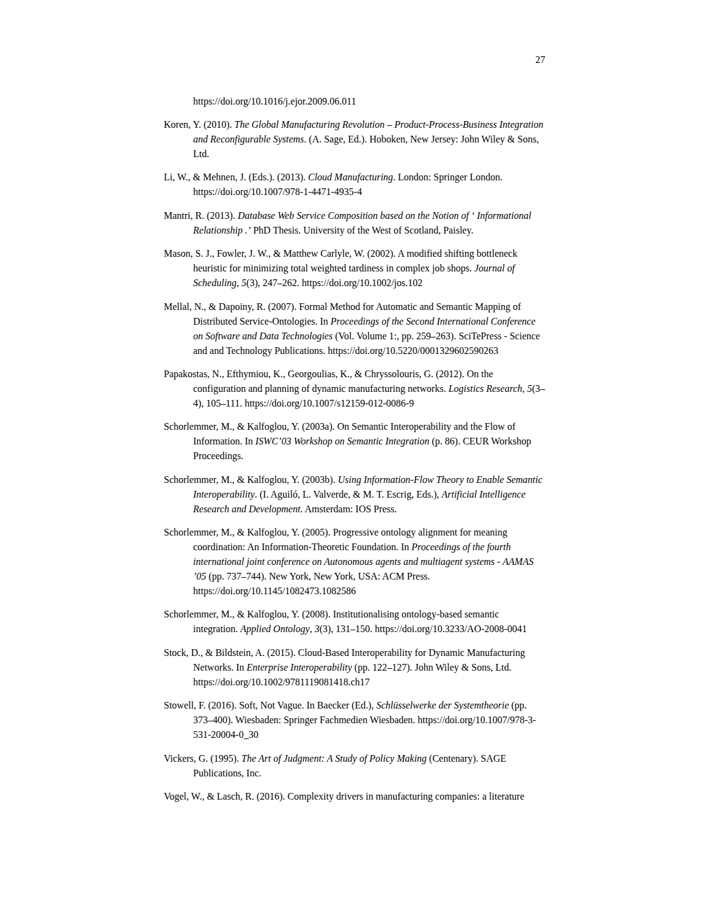27
https://doi.org/10.1016/j.ejor.2009.06.011
Koren, Y. (2010). The Global Manufacturing Revolution – Product-Process-Business Integration and Reconfigurable Systems. (A. Sage, Ed.). Hoboken, New Jersey: John Wiley & Sons, Ltd.
Li, W., & Mehnen, J. (Eds.). (2013). Cloud Manufacturing. London: Springer London. https://doi.org/10.1007/978-1-4471-4935-4
Mantri, R. (2013). Database Web Service Composition based on the Notion of ‘ Informational Relationship .’ PhD Thesis. University of the West of Scotland, Paisley.
Mason, S. J., Fowler, J. W., & Matthew Carlyle, W. (2002). A modified shifting bottleneck heuristic for minimizing total weighted tardiness in complex job shops. Journal of Scheduling, 5(3), 247–262. https://doi.org/10.1002/jos.102
Mellal, N., & Dapoiny, R. (2007). Formal Method for Automatic and Semantic Mapping of Distributed Service-Ontologies. In Proceedings of the Second International Conference on Software and Data Technologies (Vol. Volume 1:, pp. 259–263). SciTePress - Science and and Technology Publications. https://doi.org/10.5220/0001329602590263
Papakostas, N., Efthymiou, K., Georgoulias, K., & Chryssolouris, G. (2012). On the configuration and planning of dynamic manufacturing networks. Logistics Research, 5(3–4), 105–111. https://doi.org/10.1007/s12159-012-0086-9
Schorlemmer, M., & Kalfoglou, Y. (2003a). On Semantic Interoperability and the Flow of Information. In ISWC’03 Workshop on Semantic Integration (p. 86). CEUR Workshop Proceedings.
Schorlemmer, M., & Kalfoglou, Y. (2003b). Using Information-Flow Theory to Enable Semantic Interoperability. (I. Aguiló, L. Valverde, & M. T. Escrig, Eds.), Artificial Intelligence Research and Development. Amsterdam: IOS Press.
Schorlemmer, M., & Kalfoglou, Y. (2005). Progressive ontology alignment for meaning coordination: An Information-Theoretic Foundation. In Proceedings of the fourth international joint conference on Autonomous agents and multiagent systems - AAMAS ’05 (pp. 737–744). New York, New York, USA: ACM Press. https://doi.org/10.1145/1082473.1082586
Schorlemmer, M., & Kalfoglou, Y. (2008). Institutionalising ontology-based semantic integration. Applied Ontology, 3(3), 131–150. https://doi.org/10.3233/AO-2008-0041
Stock, D., & Bildstein, A. (2015). Cloud-Based Interoperability for Dynamic Manufacturing Networks. In Enterprise Interoperability (pp. 122–127). John Wiley & Sons, Ltd. https://doi.org/10.1002/9781119081418.ch17
Stowell, F. (2016). Soft, Not Vague. In Baecker (Ed.), Schlüsselwerke der Systemtheorie (pp. 373–400). Wiesbaden: Springer Fachmedien Wiesbaden. https://doi.org/10.1007/978-3-531-20004-0_30
Vickers, G. (1995). The Art of Judgment: A Study of Policy Making (Centenary). SAGE Publications, Inc.
Vogel, W., & Lasch, R. (2016). Complexity drivers in manufacturing companies: a literature